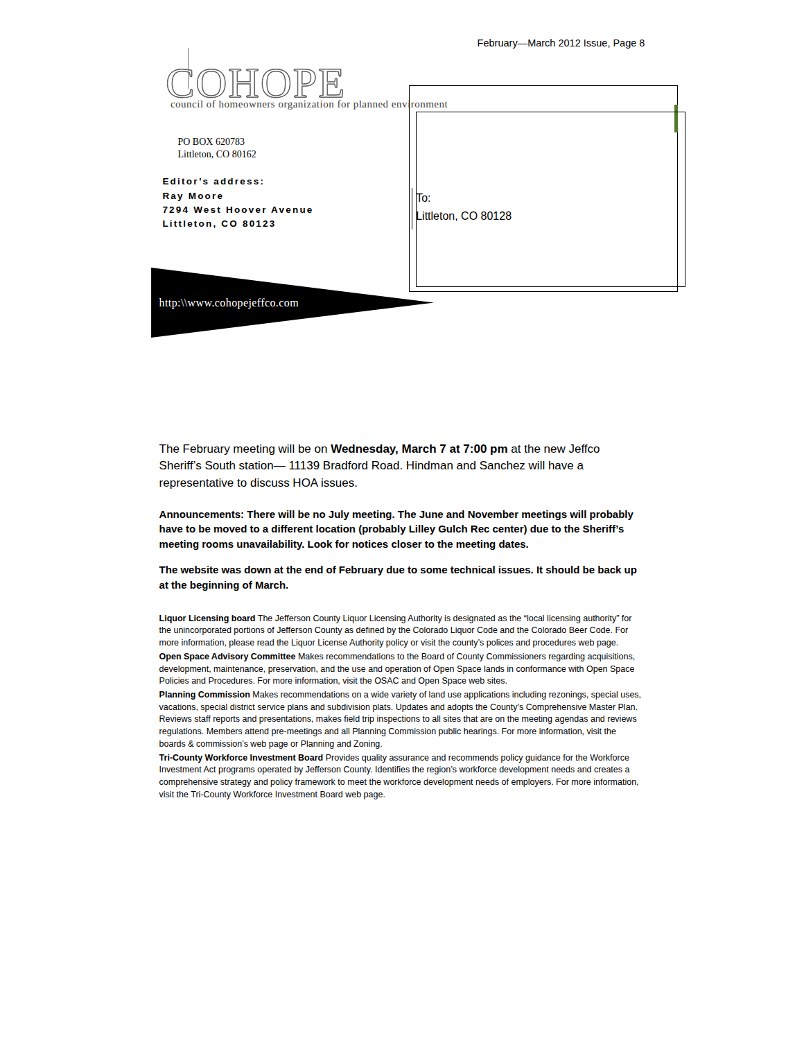February—March 2012 Issue, Page 8
COHOPE
council of homeowners organization for planned environment
PO BOX 620783
Littleton, CO 80162
Editor’s address:
Ray Moore
7294 West Hoover Avenue
Littleton, CO 80123
http:\\www.cohopejeffco.com
To:
Littleton, CO 80128
The February meeting will be on Wednesday, March 7 at 7:00 pm at the new Jeffco Sheriff’s South station— 11139 Bradford Road. Hindman and Sanchez will have a representative to discuss HOA issues.
Announcements: There will be no July meeting. The June and November meetings will probably have to be moved to a different location (probably Lilley Gulch Rec center) due to the Sheriff’s meeting rooms unavailability. Look for notices closer to the meeting dates.
The website was down at the end of February due to some technical issues. It should be back up at the beginning of March.
Liquor Licensing board The Jefferson County Liquor Licensing Authority is designated as the “local licensing authority” for the unincorporated portions of Jefferson County as defined by the Colorado Liquor Code and the Colorado Beer Code. For more information, please read the Liquor License Authority policy or visit the county’s polices and procedures web page.
Open Space Advisory Committee Makes recommendations to the Board of County Commissioners regarding acquisitions, development, maintenance, preservation, and the use and operation of Open Space lands in conformance with Open Space Policies and Procedures. For more information, visit the OSAC and Open Space web sites.
Planning Commission Makes recommendations on a wide variety of land use applications including rezonings, special uses, vacations, special district service plans and subdivision plats. Updates and adopts the County’s Comprehensive Master Plan. Reviews staff reports and presentations, makes field trip inspections to all sites that are on the meeting agendas and reviews regulations. Members attend pre-meetings and all Planning Commission public hearings. For more information, visit the boards & commission’s web page or Planning and Zoning.
Tri-County Workforce Investment Board Provides quality assurance and recommends policy guidance for the Workforce Investment Act programs operated by Jefferson County. Identifies the region’s workforce development needs and creates a comprehensive strategy and policy framework to meet the workforce development needs of employers. For more information, visit the Tri-County Workforce Investment Board web page.